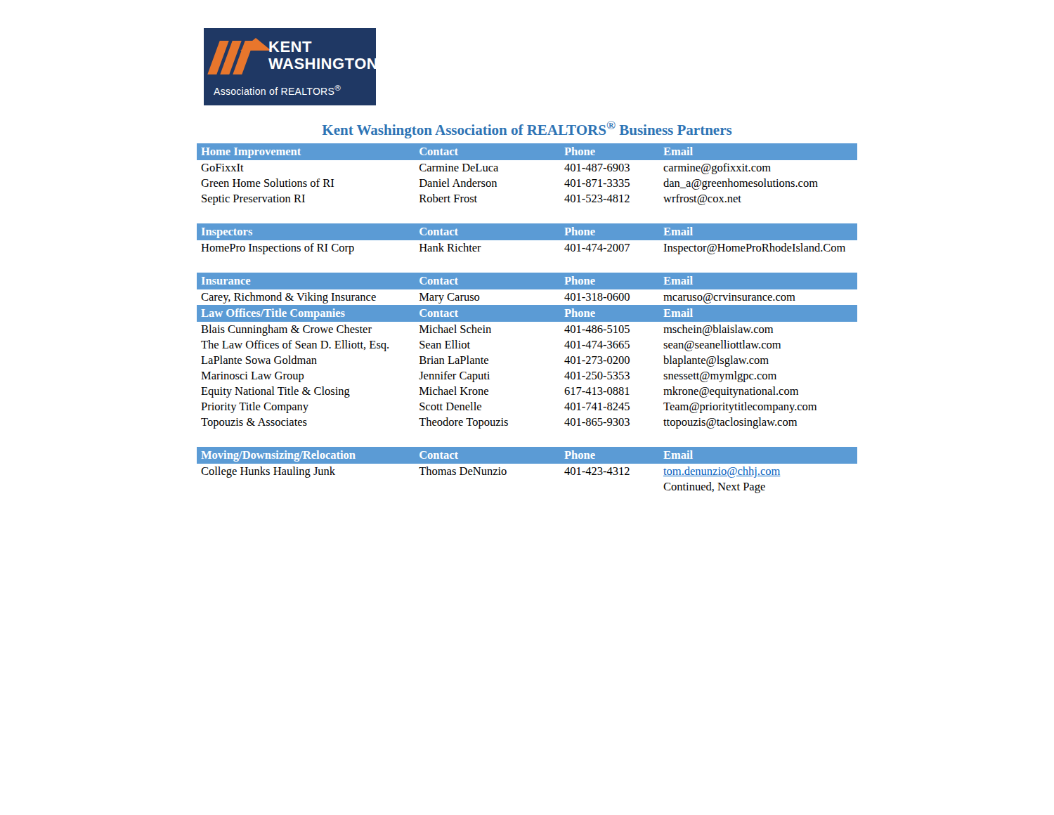KENT
WASHINGTON
Association of REALTORS®
Kent Washington Association of REALTORS® Business Partners
| Home Improvement | Contact | Phone | Email |
| --- | --- | --- | --- |
| GoFixxIt | Carmine DeLuca | 401-487-6903 | carmine@gofixxit.com |
| Green Home Solutions of RI | Daniel Anderson | 401-871-3335 | dan_a@greenhomesolutions.com |
| Septic Preservation RI | Robert Frost | 401-523-4812 | wrfrost@cox.net |
| Inspectors | Contact | Phone | Email |
| HomePro Inspections of RI Corp | Hank Richter | 401-474-2007 | Inspector@HomeProRhodeIsland.Com |
| Insurance | Contact | Phone | Email |
| Carey, Richmond & Viking Insurance | Mary Caruso | 401-318-0600 | mcaruso@crvinsurance.com |
| Law Offices/Title Companies | Contact | Phone | Email |
| Blais Cunningham & Crowe Chester | Michael Schein | 401-486-5105 | mschein@blaislaw.com |
| The Law Offices of Sean D. Elliott, Esq. | Sean Elliot | 401-474-3665 | sean@seanelliottlaw.com |
| LaPlante Sowa Goldman | Brian LaPlante | 401-273-0200 | blaplante@lsglaw.com |
| Marinosci Law Group | Jennifer Caputi | 401-250-5353 | snessett@mymlgpc.com |
| Equity National Title & Closing | Michael Krone | 617-413-0881 | mkrone@equitynational.com |
| Priority Title Company | Scott Denelle | 401-741-8245 | Team@prioritytitlecompany.com |
| Topouzis & Associates | Theodore Topouzis | 401-865-9303 | ttopouzis@taclosinglaw.com |
| Moving/Downsizing/Relocation | Contact | Phone | Email |
| College Hunks Hauling Junk | Thomas DeNunzio | 401-423-4312 | tom.denunzio@chhj.com |
| | | | Continued, Next Page |